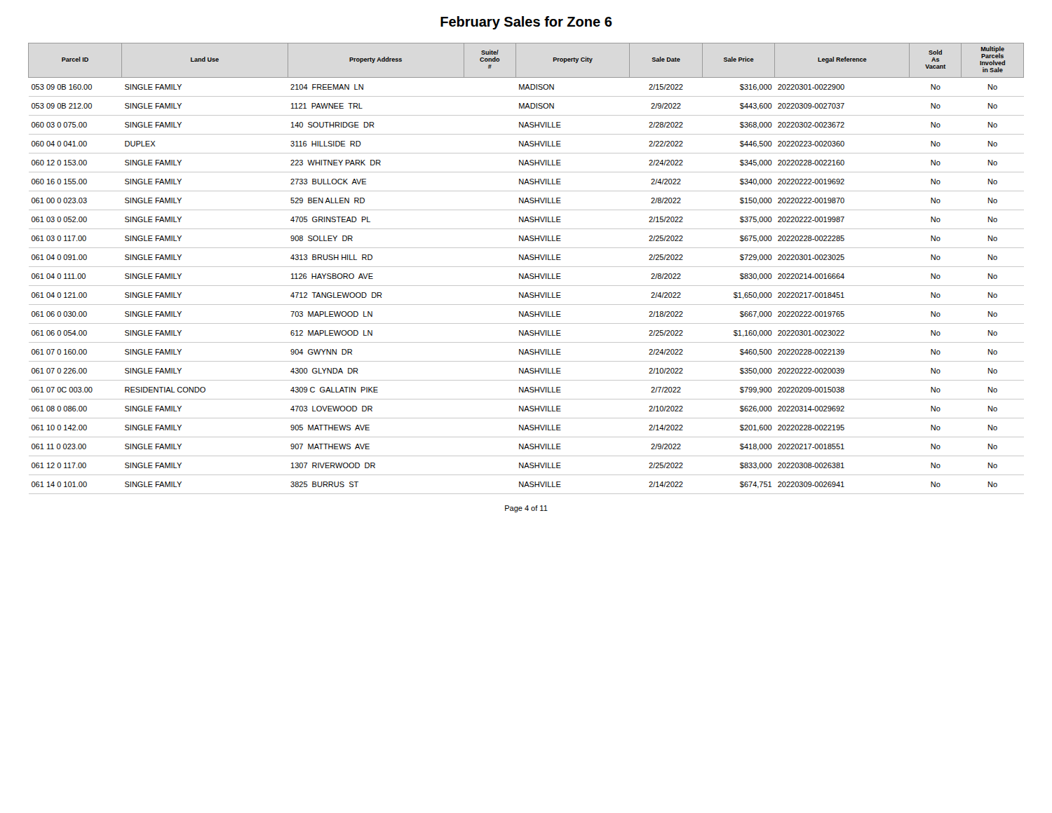February Sales for Zone 6
| Parcel ID | Land Use | Property Address | Suite/ Condo # | Property City | Sale Date | Sale Price | Legal Reference | Sold As Vacant | Multiple Parcels Involved in Sale |
| --- | --- | --- | --- | --- | --- | --- | --- | --- | --- |
| 053 09 0B 160.00 | SINGLE FAMILY | 2104 FREEMAN LN | | MADISON | 2/15/2022 | $316,000 | 20220301-0022900 | No | No |
| 053 09 0B 212.00 | SINGLE FAMILY | 1121 PAWNEE TRL | | MADISON | 2/9/2022 | $443,600 | 20220309-0027037 | No | No |
| 060 03 0 075.00 | SINGLE FAMILY | 140 SOUTHRIDGE DR | | NASHVILLE | 2/28/2022 | $368,000 | 20220302-0023672 | No | No |
| 060 04 0 041.00 | DUPLEX | 3116 HILLSIDE RD | | NASHVILLE | 2/22/2022 | $446,500 | 20220223-0020360 | No | No |
| 060 12 0 153.00 | SINGLE FAMILY | 223 WHITNEY PARK DR | | NASHVILLE | 2/24/2022 | $345,000 | 20220228-0022160 | No | No |
| 060 16 0 155.00 | SINGLE FAMILY | 2733 BULLOCK AVE | | NASHVILLE | 2/4/2022 | $340,000 | 20220222-0019692 | No | No |
| 061 00 0 023.03 | SINGLE FAMILY | 529 BEN ALLEN RD | | NASHVILLE | 2/8/2022 | $150,000 | 20220222-0019870 | No | No |
| 061 03 0 052.00 | SINGLE FAMILY | 4705 GRINSTEAD PL | | NASHVILLE | 2/15/2022 | $375,000 | 20220222-0019987 | No | No |
| 061 03 0 117.00 | SINGLE FAMILY | 908 SOLLEY DR | | NASHVILLE | 2/25/2022 | $675,000 | 20220228-0022285 | No | No |
| 061 04 0 091.00 | SINGLE FAMILY | 4313 BRUSH HILL RD | | NASHVILLE | 2/25/2022 | $729,000 | 20220301-0023025 | No | No |
| 061 04 0 111.00 | SINGLE FAMILY | 1126 HAYSBORO AVE | | NASHVILLE | 2/8/2022 | $830,000 | 20220214-0016664 | No | No |
| 061 04 0 121.00 | SINGLE FAMILY | 4712 TANGLEWOOD DR | | NASHVILLE | 2/4/2022 | $1,650,000 | 20220217-0018451 | No | No |
| 061 06 0 030.00 | SINGLE FAMILY | 703 MAPLEWOOD LN | | NASHVILLE | 2/18/2022 | $667,000 | 20220222-0019765 | No | No |
| 061 06 0 054.00 | SINGLE FAMILY | 612 MAPLEWOOD LN | | NASHVILLE | 2/25/2022 | $1,160,000 | 20220301-0023022 | No | No |
| 061 07 0 160.00 | SINGLE FAMILY | 904 GWYNN DR | | NASHVILLE | 2/24/2022 | $460,500 | 20220228-0022139 | No | No |
| 061 07 0 226.00 | SINGLE FAMILY | 4300 GLYNDA DR | | NASHVILLE | 2/10/2022 | $350,000 | 20220222-0020039 | No | No |
| 061 07 0C 003.00 | RESIDENTIAL CONDO | 4309 C GALLATIN PIKE | | NASHVILLE | 2/7/2022 | $799,900 | 20220209-0015038 | No | No |
| 061 08 0 086.00 | SINGLE FAMILY | 4703 LOVEWOOD DR | | NASHVILLE | 2/10/2022 | $626,000 | 20220314-0029692 | No | No |
| 061 10 0 142.00 | SINGLE FAMILY | 905 MATTHEWS AVE | | NASHVILLE | 2/14/2022 | $201,600 | 20220228-0022195 | No | No |
| 061 11 0 023.00 | SINGLE FAMILY | 907 MATTHEWS AVE | | NASHVILLE | 2/9/2022 | $418,000 | 20220217-0018551 | No | No |
| 061 12 0 117.00 | SINGLE FAMILY | 1307 RIVERWOOD DR | | NASHVILLE | 2/25/2022 | $833,000 | 20220308-0026381 | No | No |
| 061 14 0 101.00 | SINGLE FAMILY | 3825 BURRUS ST | | NASHVILLE | 2/14/2022 | $674,751 | 20220309-0026941 | No | No |
Page 4 of 11